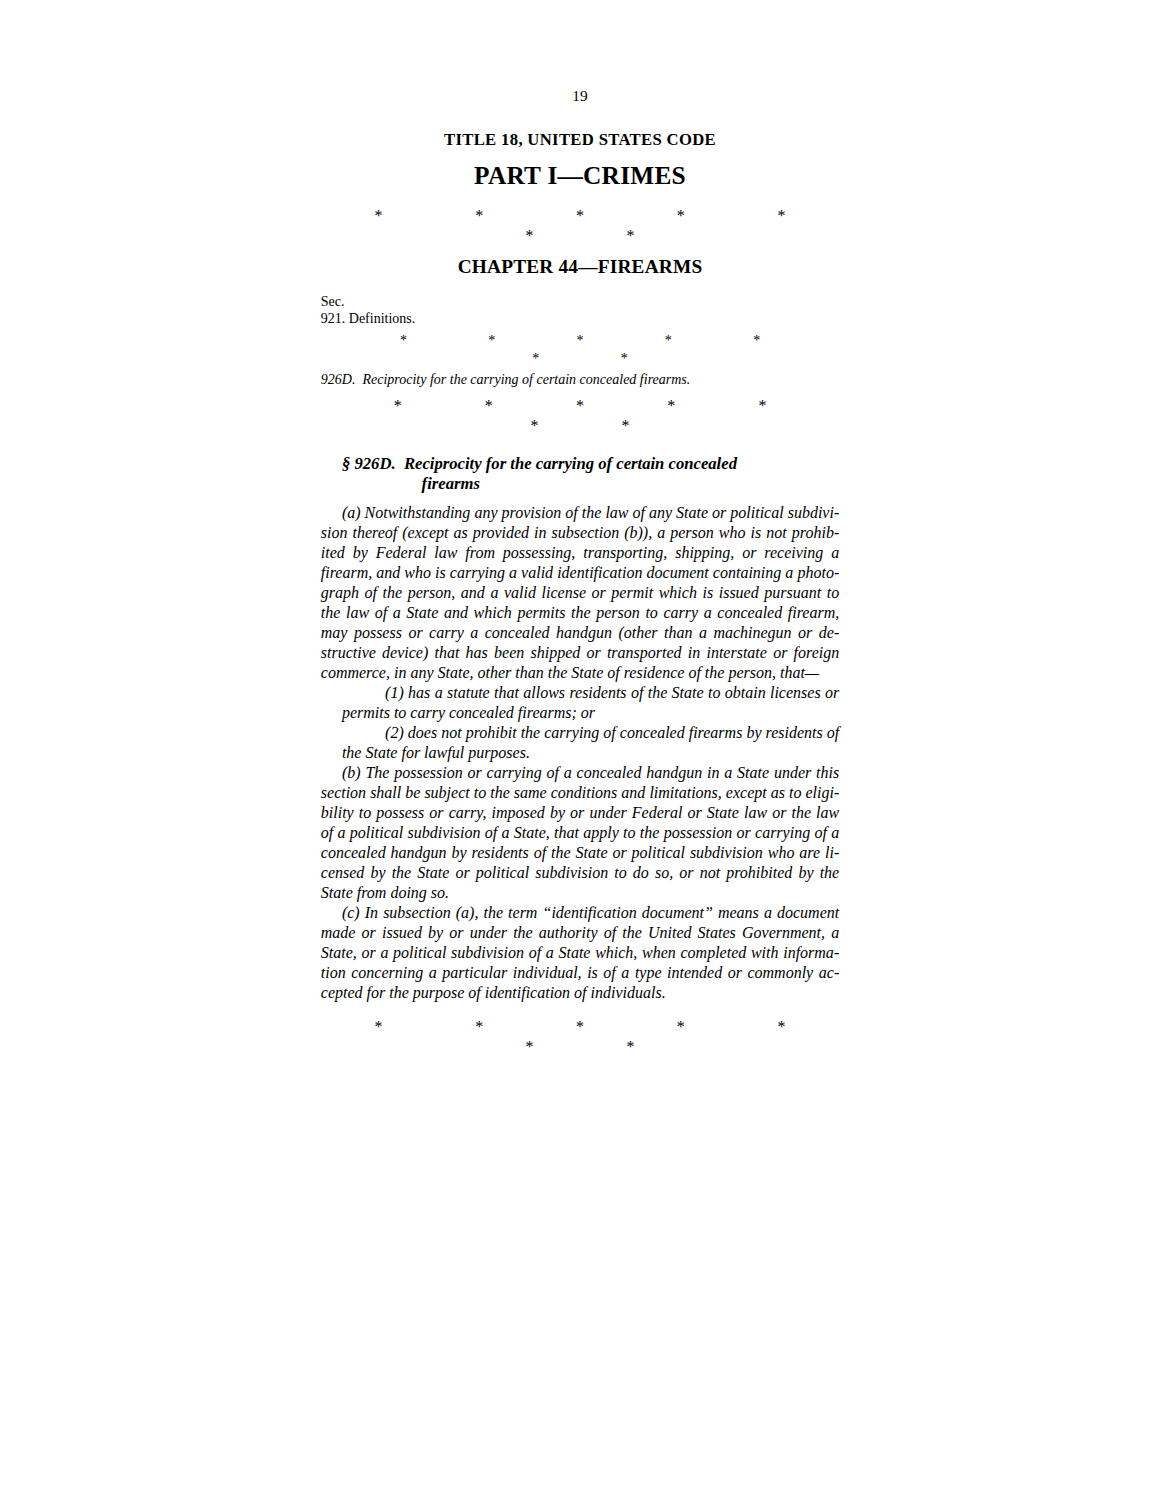19
TITLE 18, UNITED STATES CODE
PART I—CRIMES
*******
CHAPTER 44—FIREARMS
Sec.
921. Definitions.
*******
926D. Reciprocity for the carrying of certain concealed firearms.
*******
§ 926D. Reciprocity for the carrying of certain concealed firearms
(a) Notwithstanding any provision of the law of any State or political subdivision thereof (except as provided in subsection (b)), a person who is not prohibited by Federal law from possessing, transporting, shipping, or receiving a firearm, and who is carrying a valid identification document containing a photograph of the person, and a valid license or permit which is issued pursuant to the law of a State and which permits the person to carry a concealed firearm, may possess or carry a concealed handgun (other than a machinegun or destructive device) that has been shipped or transported in interstate or foreign commerce, in any State, other than the State of residence of the person, that—
(1) has a statute that allows residents of the State to obtain licenses or permits to carry concealed firearms; or
(2) does not prohibit the carrying of concealed firearms by residents of the State for lawful purposes.
(b) The possession or carrying of a concealed handgun in a State under this section shall be subject to the same conditions and limitations, except as to eligibility to possess or carry, imposed by or under Federal or State law or the law of a political subdivision of a State, that apply to the possession or carrying of a concealed handgun by residents of the State or political subdivision who are licensed by the State or political subdivision to do so, or not prohibited by the State from doing so.
(c) In subsection (a), the term “identification document” means a document made or issued by or under the authority of the United States Government, a State, or a political subdivision of a State which, when completed with information concerning a particular individual, is of a type intended or commonly accepted for the purpose of identification of individuals.
*******